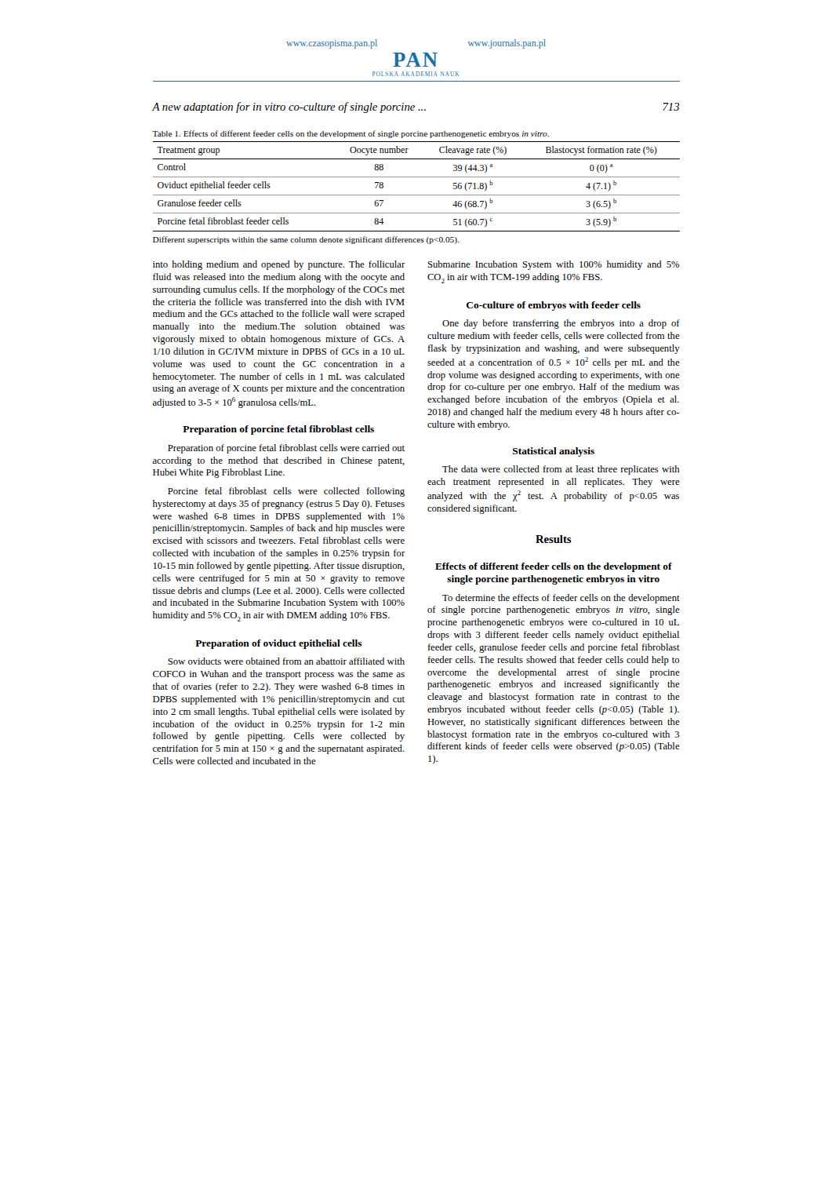www.czasopisma.pan.pl www.journals.pan.pl
PAN
POLSKA AKADEMIA NAUK
A new adaptation for in vitro co-culture of single porcine ... 713
Table 1. Effects of different feeder cells on the development of single porcine parthenogenetic embryos in vitro.
| Treatment group | Oocyte number | Cleavage rate (%) | Blastocyst formation rate (%) |
| --- | --- | --- | --- |
| Control | 88 | 39 (44.3) a | 0 (0) a |
| Oviduct epithelial feeder cells | 78 | 56 (71.8) b | 4 (7.1) b |
| Granulose feeder cells | 67 | 46 (68.7) b | 3 (6.5) b |
| Porcine fetal fibroblast feeder cells | 84 | 51 (60.7) c | 3 (5.9) b |
Different superscripts within the same column denote significant differences (p<0.05).
into holding medium and opened by puncture. The follicular fluid was released into the medium along with the oocyte and surrounding cumulus cells. If the morphology of the COCs met the criteria the follicle was transferred into the dish with IVM medium and the GCs attached to the follicle wall were scraped manually into the medium.The solution obtained was vigorously mixed to obtain homogenous mixture of GCs. A 1/10 dilution in GC/IVM mixture in DPBS of GCs in a 10 uL volume was used to count the GC concentration in a hemocytometer. The number of cells in 1 mL was calculated using an average of X counts per mixture and the concentration adjusted to 3-5 × 106 granulosa cells/mL.
Preparation of porcine fetal fibroblast cells
Preparation of porcine fetal fibroblast cells were carried out according to the method that described in Chinese patent, Hubei White Pig Fibroblast Line.
Porcine fetal fibroblast cells were collected following hysterectomy at days 35 of pregnancy (estrus 5 Day 0). Fetuses were washed 6-8 times in DPBS supplemented with 1% penicillin/streptomycin. Samples of back and hip muscles were excised with scissors and tweezers. Fetal fibroblast cells were collected with incubation of the samples in 0.25% trypsin for 10-15 min followed by gentle pipetting. After tissue disruption, cells were centrifuged for 5 min at 50 × gravity to remove tissue debris and clumps (Lee et al. 2000). Cells were collected and incubated in the Submarine Incubation System with 100% humidity and 5% CO2 in air with DMEM adding 10% FBS.
Preparation of oviduct epithelial cells
Sow oviducts were obtained from an abattoir affiliated with COFCO in Wuhan and the transport process was the same as that of ovaries (refer to 2.2). They were washed 6-8 times in DPBS supplemented with 1% penicillin/streptomycin and cut into 2 cm small lengths. Tubal epithelial cells were isolated by incubation of the oviduct in 0.25% trypsin for 1-2 min followed by gentle pipetting. Cells were collected by centrifation for 5 min at 150 × g and the supernatant aspirated. Cells were collected and incubated in the
Submarine Incubation System with 100% humidity and 5% CO2 in air with TCM-199 adding 10% FBS.
Co-culture of embryos with feeder cells
One day before transferring the embryos into a drop of culture medium with feeder cells, cells were collected from the flask by trypsinization and washing, and were subsequently seeded at a concentration of 0.5 × 102 cells per mL and the drop volume was designed according to experiments, with one drop for co-culture per one embryo. Half of the medium was exchanged before incubation of the embryos (Opiela et al. 2018) and changed half the medium every 48 h hours after co-culture with embryo.
Statistical analysis
The data were collected from at least three replicates with each treatment represented in all replicates. They were analyzed with the χ2 test. A probability of p<0.05 was considered significant.
Results
Effects of different feeder cells on the development of single porcine parthenogenetic embryos in vitro
To determine the effects of feeder cells on the development of single porcine parthenogenetic embryos in vitro, single procine parthenogenetic embryos were co-cultured in 10 uL drops with 3 different feeder cells namely oviduct epithelial feeder cells, granulose feeder cells and porcine fetal fibroblast feeder cells. The results showed that feeder cells could help to overcome the developmental arrest of single procine parthenogenetic embryos and increased significantly the cleavage and blastocyst formation rate in contrast to the embryos incubated without feeder cells (p<0.05) (Table 1). However, no statistically significant differences between the blastocyst formation rate in the embryos co-cultured with 3 different kinds of feeder cells were observed (p>0.05) (Table 1).